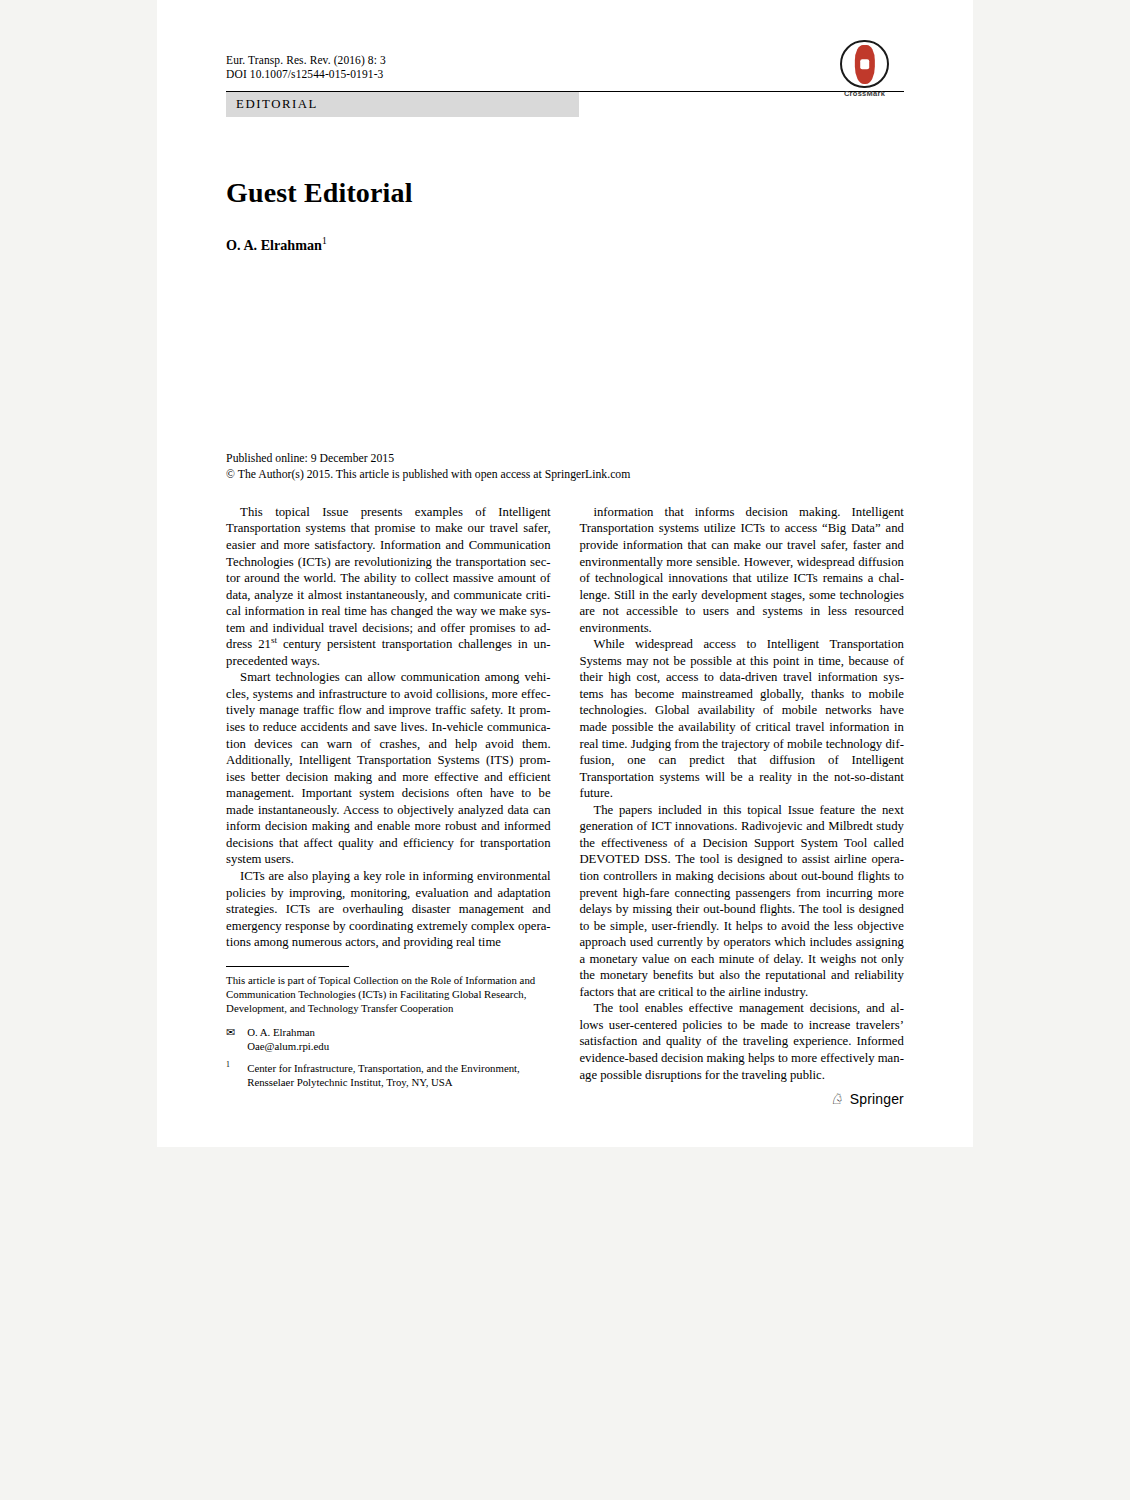Eur. Transp. Res. Rev. (2016) 8: 3 DOI 10.1007/s12544-015-0191-3
CrossMark
EDITORIAL
Guest Editorial
O. A. Elrahman1
Published online: 9 December 2015
© The Author(s) 2015. This article is published with open access at SpringerLink.com
This topical Issue presents examples of Intelligent Transportation systems that promise to make our travel safer, easier and more satisfactory. Information and Communication Technologies (ICTs) are revolutionizing the transportation sector around the world. The ability to collect massive amount of data, analyze it almost instantaneously, and communicate critical information in real time has changed the way we make system and individual travel decisions; and offer promises to address 21st century persistent transportation challenges in unprecedented ways.
Smart technologies can allow communication among vehicles, systems and infrastructure to avoid collisions, more effectively manage traffic flow and improve traffic safety. It promises to reduce accidents and save lives. In-vehicle communication devices can warn of crashes, and help avoid them. Additionally, Intelligent Transportation Systems (ITS) promises better decision making and more effective and efficient management. Important system decisions often have to be made instantaneously. Access to objectively analyzed data can inform decision making and enable more robust and informed decisions that affect quality and efficiency for transportation system users.
ICTs are also playing a key role in informing environmental policies by improving, monitoring, evaluation and adaptation strategies. ICTs are overhauling disaster management and emergency response by coordinating extremely complex operations among numerous actors, and providing real time
This article is part of Topical Collection on the Role of Information and Communication Technologies (ICTs) in Facilitating Global Research, Development, and Technology Transfer Cooperation
✉
O. A. Elrahman
Oae@alum.rpi.edu
1
Center for Infrastructure, Transportation, and the Environment, Rensselaer Polytechnic Institut, Troy, NY, USA
information that informs decision making. Intelligent Transportation systems utilize ICTs to access “Big Data” and provide information that can make our travel safer, faster and environmentally more sensible. However, widespread diffusion of technological innovations that utilize ICTs remains a challenge. Still in the early development stages, some technologies are not accessible to users and systems in less resourced environments.
While widespread access to Intelligent Transportation Systems may not be possible at this point in time, because of their high cost, access to data-driven travel information systems has become mainstreamed globally, thanks to mobile technologies. Global availability of mobile networks have made possible the availability of critical travel information in real time. Judging from the trajectory of mobile technology diffusion, one can predict that diffusion of Intelligent Transportation systems will be a reality in the not-so-distant future.
The papers included in this topical Issue feature the next generation of ICT innovations. Radivojevic and Milbredt study the effectiveness of a Decision Support System Tool called DEVOTED DSS. The tool is designed to assist airline operation controllers in making decisions about out-bound flights to prevent high-fare connecting passengers from incurring more delays by missing their out-bound flights. The tool is designed to be simple, user-friendly. It helps to avoid the less objective approach used currently by operators which includes assigning a monetary value on each minute of delay. It weighs not only the monetary benefits but also the reputational and reliability factors that are critical to the airline industry.
The tool enables effective management decisions, and allows user-centered policies to be made to increase travelers’ satisfaction and quality of the traveling experience. Informed evidence-based decision making helps to more effectively manage possible disruptions for the traveling public.
♘ Springer